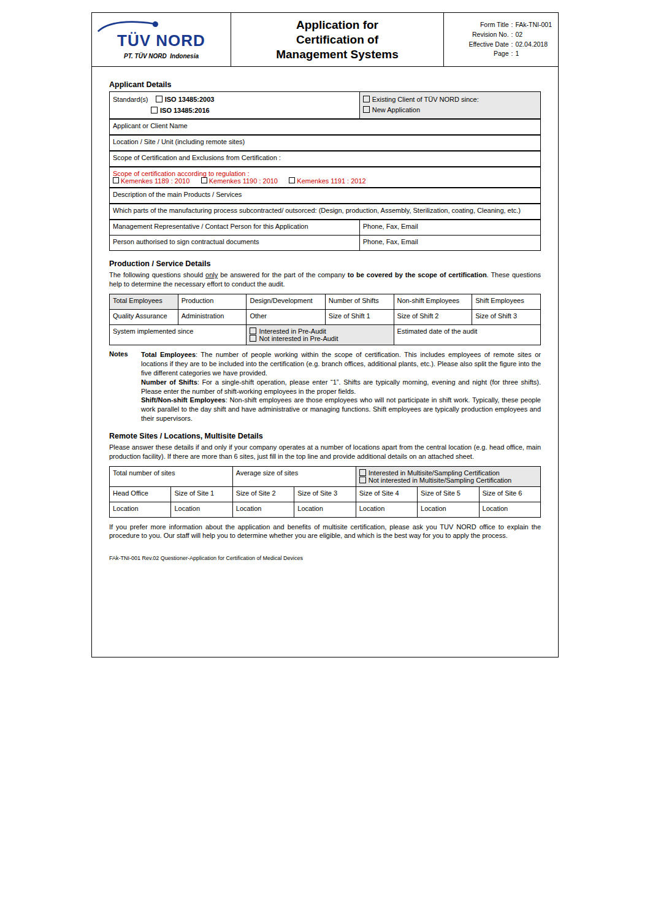TÜV NORD
PT. TÜV NORD Indonesia
Application for
Certification of
Management Systems
| Form Title | : | FAk-TNI-001 |
| Revision No. | : | 02 |
| Effective Date | : | 02.04.2018 |
| Page | : | 1 |
Applicant Details
| Standard(s) ISO 13485:2003 ISO 13485:2016 | Existing Client of TÜV NORD since: New Application |
| Applicant or Client Name |
| Location / Site / Unit (including remote sites) |
| Scope of Certification and Exclusions from Certification : |
| Scope of certification according to regulation : Kemenkes 1189 : 2010 Kemenkes 1190 : 2010 Kemenkes 1191 : 2012 |
| Description of the main Products / Services |
| Which parts of the manufacturing process subcontracted/ outsorced: (Design, production, Assembly, Sterilization, coating, Cleaning, etc.) |
| Management Representative / Contact Person for this Application | Phone, Fax, Email |
| Person authorised to sign contractual documents | Phone, Fax, Email |
Production / Service Details
The following questions should only be answered for the part of the company to be covered by the scope of certification. These questions help to determine the necessary effort to conduct the audit.
| Total Employees | Production | Design/Development | Number of Shifts | Non-shift Employees | Shift Employees |
| Quality Assurance | Administration | Other | Size of Shift 1 | Size of Shift 2 | Size of Shift 3 |
| System implemented since | Interested in Pre-Audit Not interested in Pre-Audit | Estimated date of the audit |
Notes
Total Employees: The number of people working within the scope of certification. This includes employees of remote sites or locations if they are to be included into the certification (e.g. branch offices, additional plants, etc.). Please also split the figure into the five different categories we have provided.
Number of Shifts: For a single-shift operation, please enter “1”. Shifts are typically morning, evening and night (for three shifts). Please enter the number of shift-working employees in the proper fields.
Shift/Non-shift Employees: Non-shift employees are those employees who will not participate in shift work. Typically, these people work parallel to the day shift and have administrative or managing functions. Shift employees are typically production employees and their supervisors.
Remote Sites / Locations, Multisite Details
Please answer these details if and only if your company operates at a number of locations apart from the central location (e.g. head office, main production facility). If there are more than 6 sites, just fill in the top line and provide additional details on an attached sheet.
| Total number of sites | Average size of sites | Interested in Multisite/Sampling Certification Not interested in Multisite/Sampling Certification |
| Head Office | Size of Site 1 | Size of Site 2 | Size of Site 3 | Size of Site 4 | Size of Site 5 | Size of Site 6 |
| Location | Location | Location | Location | Location | Location | Location |
If you prefer more information about the application and benefits of multisite certification, please ask you TUV NORD office to explain the procedure to you. Our staff will help you to determine whether you are eligible, and which is the best way for you to apply the process.
FAk-TNI-001 Rev.02 Questioner-Application for Certification of Medical Devices